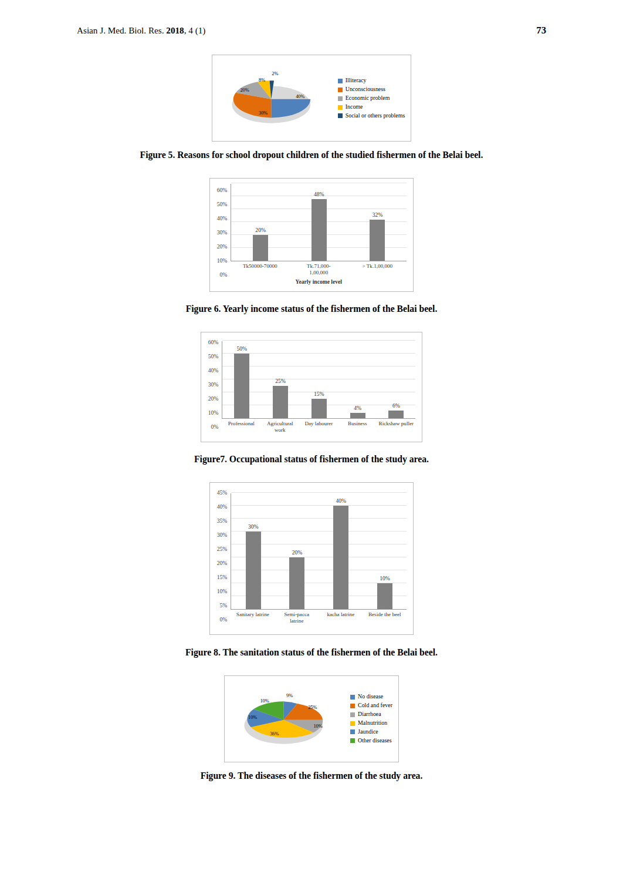Asian J. Med. Biol. Res. 2018, 4 (1)
73
40% 30% 20% 8% 2%
Illiteracy
Unconsciousness
Economic problem
Income
Social or others problems
Figure 5. Reasons for school dropout children of the studied fishermen of the Belai beel.
| / 60% / / 50% / / 40% / / 30% / / 20% / / 10% / / 0% / | 20% 48% 32% Tk50000-70000 Tk.71,000-1,00,000 > Tk.1,00,000 Yearly income level |
Figure 6. Yearly income status of the fishermen of the Belai beel.
| / 60% / / 50% / / 40% / / 30% / / 20% / / 10% / / 0% / | 50% 25% 15% 4% 6% Professional Agricultural work Day labourer Business Rickshaw puller |
Figure7. Occupational status of fishermen of the study area.
| / 45% / / 40% / / 35% / / 30% / / 25% / / 20% / / 15% / / 10% / / 5% / / 0% / | 30% 20% 40% 10% Sanitary latrine Semi-pacca latrine kacha latrine Beside the beel |
Figure 8. The sanitation status of the fishermen of the Belai beel.
9% 25% 10% 36% 10% 10%
No disease
Cold and fever
Diarrhoea
Malnutrition
Jaundice
Other diseases
Figure 9. The diseases of the fishermen of the study area.